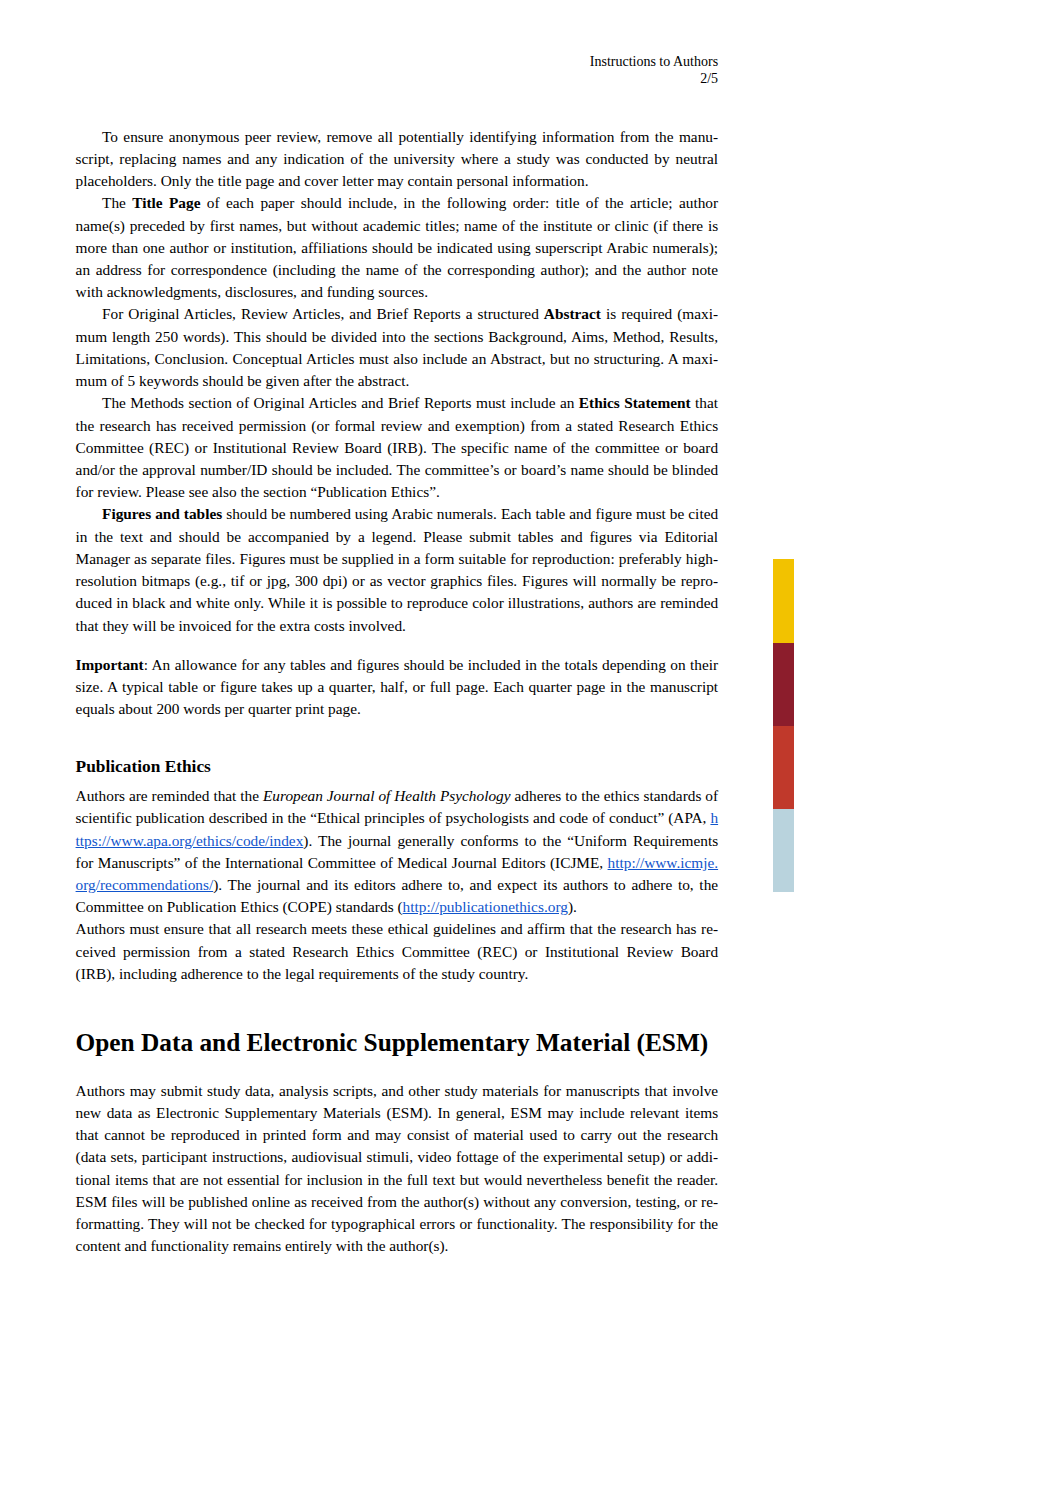Instructions to Authors
2/5
To ensure anonymous peer review, remove all potentially identifying information from the manuscript, replacing names and any indication of the university where a study was conducted by neutral placeholders. Only the title page and cover letter may contain personal information.
The Title Page of each paper should include, in the following order: title of the article; author name(s) preceded by first names, but without academic titles; name of the institute or clinic (if there is more than one author or institution, affiliations should be indicated using superscript Arabic numerals); an address for correspondence (including the name of the corresponding author); and the author note with acknowledgments, disclosures, and funding sources.
For Original Articles, Review Articles, and Brief Reports a structured Abstract is required (maximum length 250 words). This should be divided into the sections Background, Aims, Method, Results, Limitations, Conclusion. Conceptual Articles must also include an Abstract, but no structuring. A maximum of 5 keywords should be given after the abstract.
The Methods section of Original Articles and Brief Reports must include an Ethics Statement that the research has received permission (or formal review and exemption) from a stated Research Ethics Committee (REC) or Institutional Review Board (IRB). The specific name of the committee or board and/or the approval number/ID should be included. The committee’s or board’s name should be blinded for review. Please see also the section “Publication Ethics”.
Figures and tables should be numbered using Arabic numerals. Each table and figure must be cited in the text and should be accompanied by a legend. Please submit tables and figures via Editorial Manager as separate files. Figures must be supplied in a form suitable for reproduction: preferably high-resolution bitmaps (e.g., tif or jpg, 300 dpi) or as vector graphics files. Figures will normally be reproduced in black and white only. While it is possible to reproduce color illustrations, authors are reminded that they will be invoiced for the extra costs involved.
Important: An allowance for any tables and figures should be included in the totals depending on their size. A typical table or figure takes up a quarter, half, or full page. Each quarter page in the manuscript equals about 200 words per quarter print page.
Publication Ethics
Authors are reminded that the European Journal of Health Psychology adheres to the ethics standards of scientific publication described in the “Ethical principles of psychologists and code of conduct” (APA, https://www.apa.org/ethics/code/index). The journal generally conforms to the “Uniform Requirements for Manuscripts” of the International Committee of Medical Journal Editors (ICJME, http://www.icmje.org/recommendations/). The journal and its editors adhere to, and expect its authors to adhere to, the Committee on Publication Ethics (COPE) standards (http://publicationethics.org).
Authors must ensure that all research meets these ethical guidelines and affirm that the research has received permission from a stated Research Ethics Committee (REC) or Institutional Review Board (IRB), including adherence to the legal requirements of the study country.
Open Data and Electronic Supplementary Material (ESM)
Authors may submit study data, analysis scripts, and other study materials for manuscripts that involve new data as Electronic Supplementary Materials (ESM). In general, ESM may include relevant items that cannot be reproduced in printed form and may consist of material used to carry out the research (data sets, participant instructions, audiovisual stimuli, video fottage of the experimental setup) or additional items that are not essential for inclusion in the full text but would nevertheless benefit the reader. ESM files will be published online as received from the author(s) without any conversion, testing, or reformatting. They will not be checked for typographical errors or functionality. The responsibility for the content and functionality remains entirely with the author(s).